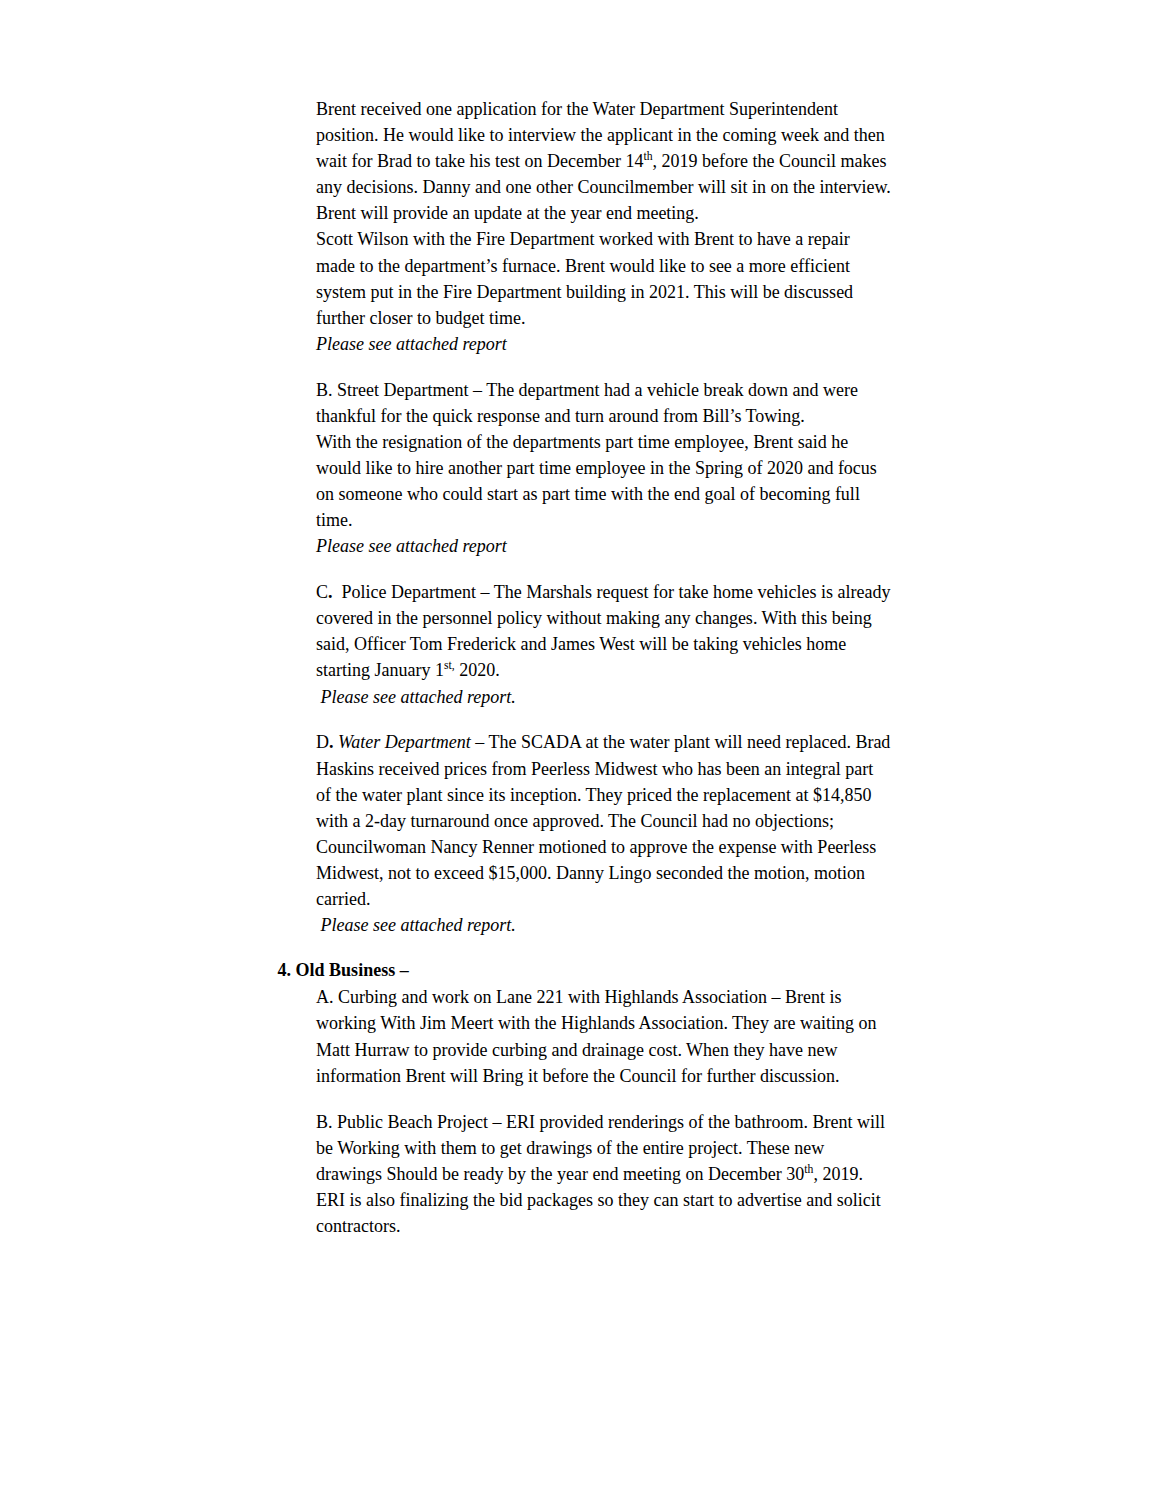Brent received one application for the Water Department Superintendent position. He would like to interview the applicant in the coming week and then wait for Brad to take his test on December 14th, 2019 before the Council makes any decisions. Danny and one other Councilmember will sit in on the interview. Brent will provide an update at the year end meeting.
Scott Wilson with the Fire Department worked with Brent to have a repair made to the department’s furnace. Brent would like to see a more efficient system put in the Fire Department building in 2021. This will be discussed further closer to budget time.
Please see attached report
B. Street Department – The department had a vehicle break down and were thankful for the quick response and turn around from Bill’s Towing.
With the resignation of the departments part time employee, Brent said he would like to hire another part time employee in the Spring of 2020 and focus on someone who could start as part time with the end goal of becoming full time.
Please see attached report
C. Police Department – The Marshals request for take home vehicles is already covered in the personnel policy without making any changes. With this being said, Officer Tom Frederick and James West will be taking vehicles home starting January 1st, 2020.
Please see attached report.
D. Water Department – The SCADA at the water plant will need replaced. Brad Haskins received prices from Peerless Midwest who has been an integral part of the water plant since its inception. They priced the replacement at $14,850 with a 2-day turnaround once approved. The Council had no objections; Councilwoman Nancy Renner motioned to approve the expense with Peerless Midwest, not to exceed $15,000. Danny Lingo seconded the motion, motion carried.
Please see attached report.
4. Old Business –
A. Curbing and work on Lane 221 with Highlands Association – Brent is working With Jim Meert with the Highlands Association. They are waiting on Matt Hurraw to provide curbing and drainage cost. When they have new information Brent will Bring it before the Council for further discussion.
B. Public Beach Project – ERI provided renderings of the bathroom. Brent will be Working with them to get drawings of the entire project. These new drawings Should be ready by the year end meeting on December 30th, 2019. ERI is also finalizing the bid packages so they can start to advertise and solicit contractors.